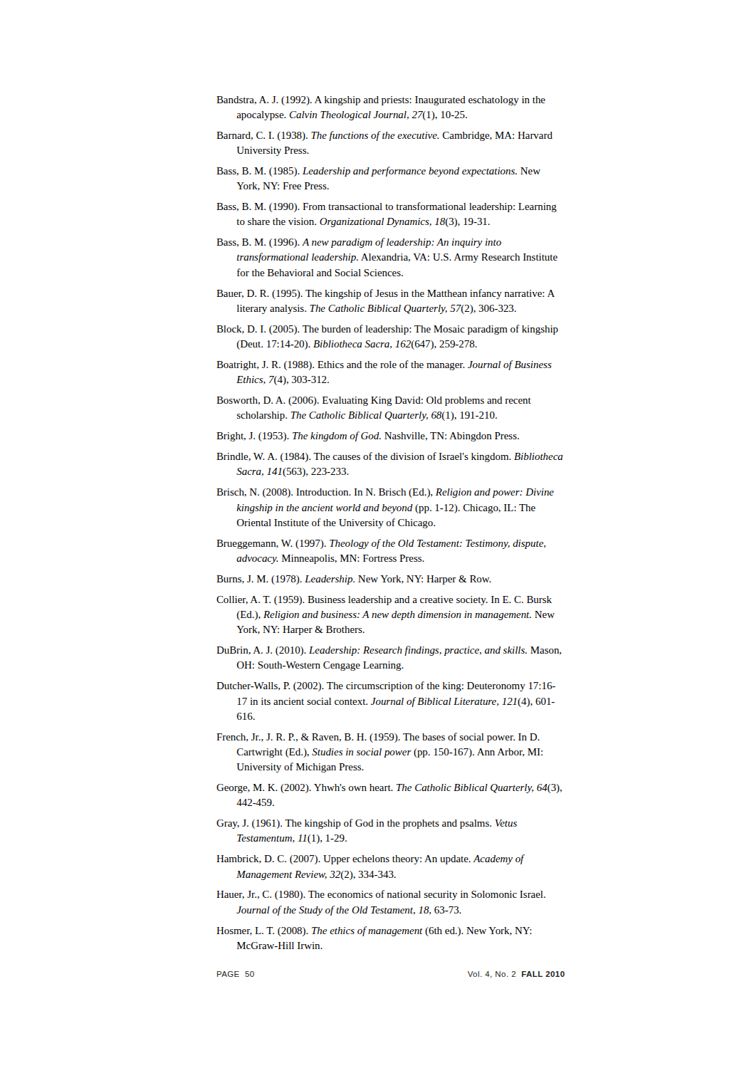Bandstra, A. J. (1992). A kingship and priests: Inaugurated eschatology in the apocalypse. Calvin Theological Journal, 27(1), 10-25.
Barnard, C. I. (1938). The functions of the executive. Cambridge, MA: Harvard University Press.
Bass, B. M. (1985). Leadership and performance beyond expectations. New York, NY: Free Press.
Bass, B. M. (1990). From transactional to transformational leadership: Learning to share the vision. Organizational Dynamics, 18(3), 19-31.
Bass, B. M. (1996). A new paradigm of leadership: An inquiry into transformational leadership. Alexandria, VA: U.S. Army Research Institute for the Behavioral and Social Sciences.
Bauer, D. R. (1995). The kingship of Jesus in the Matthean infancy narrative: A literary analysis. The Catholic Biblical Quarterly, 57(2), 306-323.
Block, D. I. (2005). The burden of leadership: The Mosaic paradigm of kingship (Deut. 17:14-20). Bibliotheca Sacra, 162(647), 259-278.
Boatright, J. R. (1988). Ethics and the role of the manager. Journal of Business Ethics, 7(4), 303-312.
Bosworth, D. A. (2006). Evaluating King David: Old problems and recent scholarship. The Catholic Biblical Quarterly, 68(1), 191-210.
Bright, J. (1953). The kingdom of God. Nashville, TN: Abingdon Press.
Brindle, W. A. (1984). The causes of the division of Israel's kingdom. Bibliotheca Sacra, 141(563), 223-233.
Brisch, N. (2008). Introduction. In N. Brisch (Ed.), Religion and power: Divine kingship in the ancient world and beyond (pp. 1-12). Chicago, IL: The Oriental Institute of the University of Chicago.
Brueggemann, W. (1997). Theology of the Old Testament: Testimony, dispute, advocacy. Minneapolis, MN: Fortress Press.
Burns, J. M. (1978). Leadership. New York, NY: Harper & Row.
Collier, A. T. (1959). Business leadership and a creative society. In E. C. Bursk (Ed.), Religion and business: A new depth dimension in management. New York, NY: Harper & Brothers.
DuBrin, A. J. (2010). Leadership: Research findings, practice, and skills. Mason, OH: South-Western Cengage Learning.
Dutcher-Walls, P. (2002). The circumscription of the king: Deuteronomy 17:16-17 in its ancient social context. Journal of Biblical Literature, 121(4), 601-616.
French, Jr., J. R. P., & Raven, B. H. (1959). The bases of social power. In D. Cartwright (Ed.), Studies in social power (pp. 150-167). Ann Arbor, MI: University of Michigan Press.
George, M. K. (2002). Yhwh's own heart. The Catholic Biblical Quarterly, 64(3), 442-459.
Gray, J. (1961). The kingship of God in the prophets and psalms. Vetus Testamentum, 11(1), 1-29.
Hambrick, D. C. (2007). Upper echelons theory: An update. Academy of Management Review, 32(2), 334-343.
Hauer, Jr., C. (1980). The economics of national security in Solomonic Israel. Journal of the Study of the Old Testament, 18, 63-73.
Hosmer, L. T. (2008). The ethics of management (6th ed.). New York, NY: McGraw-Hill Irwin.
PAGE 50 Vol. 4, No. 2 FALL 2010